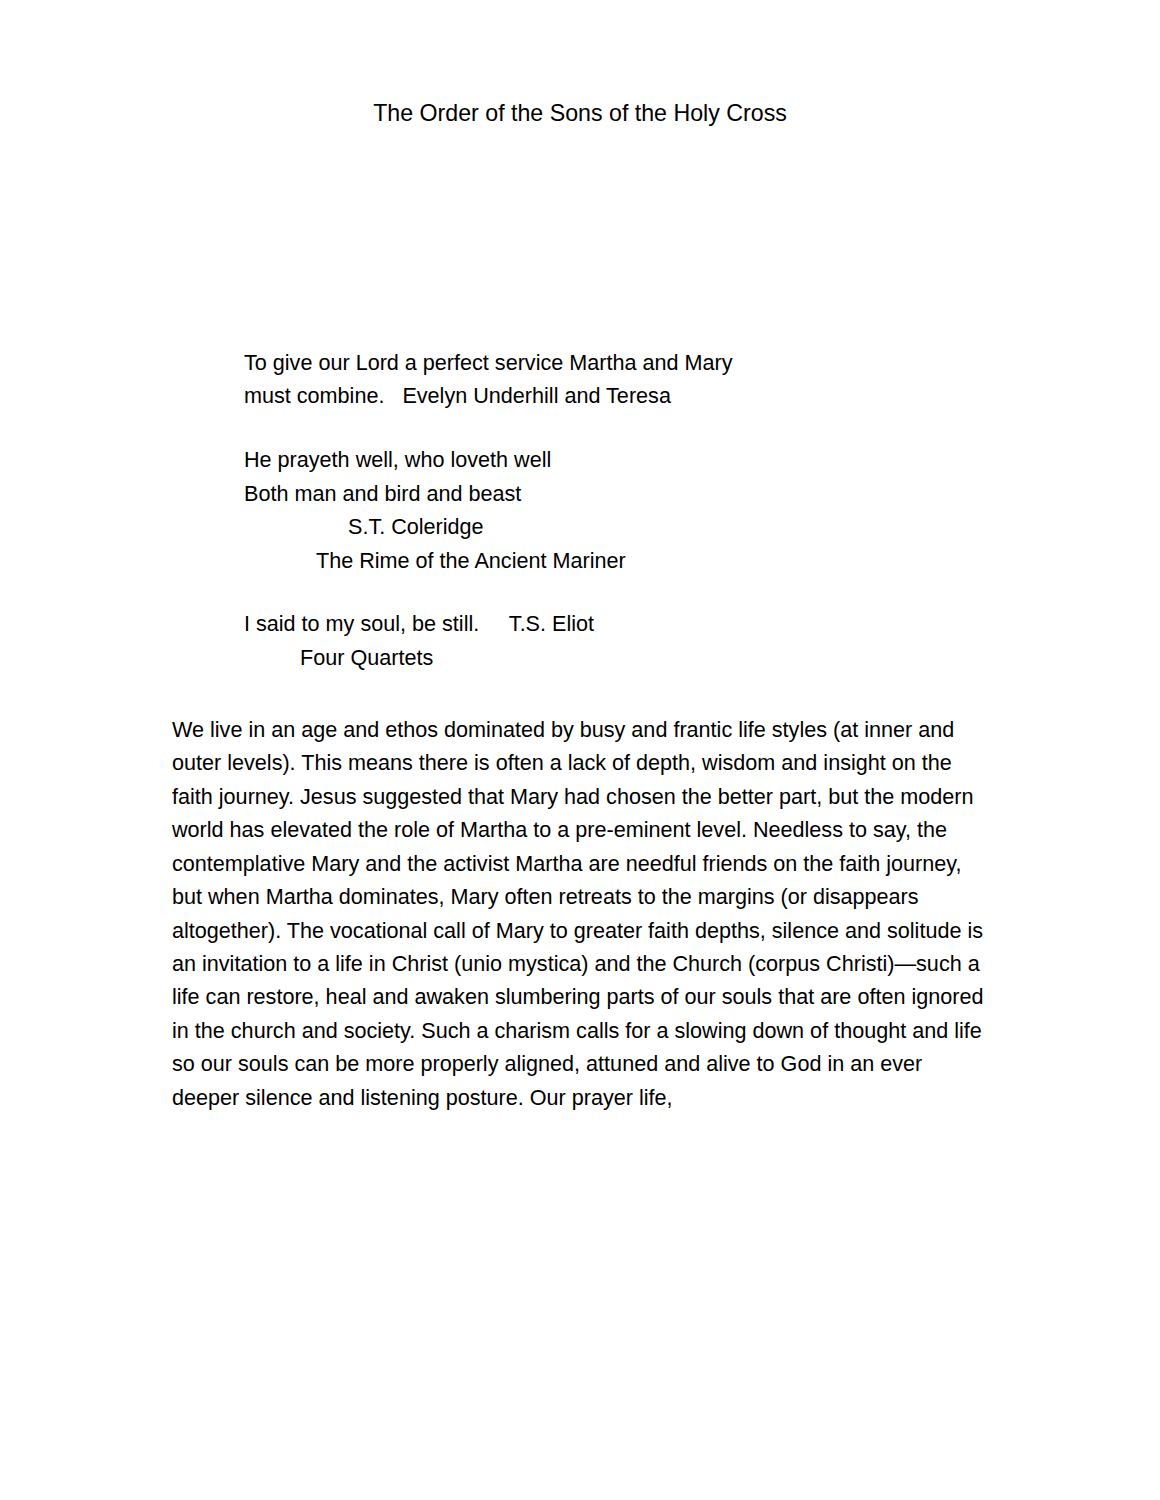The Order of the Sons of the Holy Cross
To give our Lord a perfect service Martha and Mary
must combine. Evelyn Underhill and Teresa
He prayeth well, who loveth well
Both man and bird and beast
S.T. Coleridge The Rime of the Ancient Mariner
I said to my soul, be still. T.S. Eliot
Four Quartets
We live in an age and ethos dominated by busy and frantic life styles (at inner and outer levels). This means there is often a lack of depth, wisdom and insight on the faith journey. Jesus suggested that Mary had chosen the better part, but the modern world has elevated the role of Martha to a pre-eminent level. Needless to say, the contemplative Mary and the activist Martha are needful friends on the faith journey, but when Martha dominates, Mary often retreats to the margins (or disappears altogether). The vocational call of Mary to greater faith depths, silence and solitude is an invitation to a life in Christ (unio mystica) and the Church (corpus Christi)—such a life can restore, heal and awaken slumbering parts of our souls that are often ignored in the church and society. Such a charism calls for a slowing down of thought and life so our souls can be more properly aligned, attuned and alive to God in an ever deeper silence and listening posture. Our prayer life,